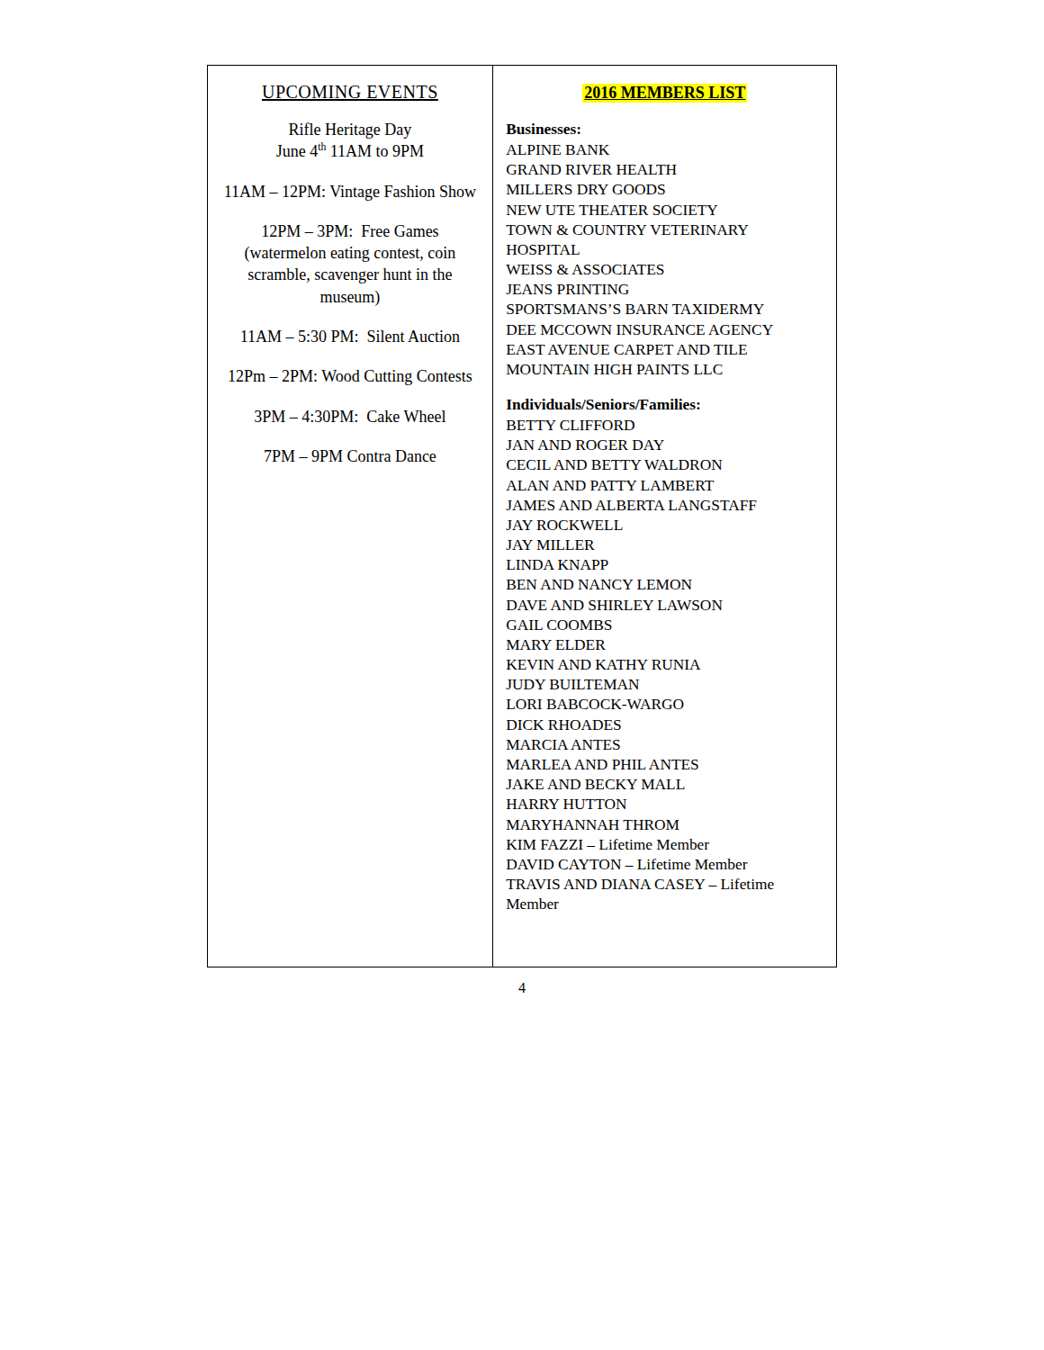| UPCOMING EVENTS Rifle Heritage Day June 4 th 11AM to 9PM 11AM – 12PM: Vintage Fashion Show 12PM – 3PM: Free Games (watermelon eating contest, coin scramble, scavenger hunt in the museum) 11AM – 5:30 PM: Silent Auction 12Pm – 2PM: Wood Cutting Contests 3PM – 4:30PM: Cake Wheel 7PM – 9PM Contra Dance | 2016 MEMBERS LIST Businesses: ALPINE BANK GRAND RIVER HEALTH MILLERS DRY GOODS NEW UTE THEATER SOCIETY TOWN & COUNTRY VETERINARY HOSPITAL WEISS & ASSOCIATES JEANS PRINTING SPORTSMANS’S BARN TAXIDERMY DEE MCCOWN INSURANCE AGENCY EAST AVENUE CARPET AND TILE MOUNTAIN HIGH PAINTS LLC Individuals/Seniors/Families: BETTY CLIFFORD JAN AND ROGER DAY CECIL AND BETTY WALDRON ALAN AND PATTY LAMBERT JAMES AND ALBERTA LANGSTAFF JAY ROCKWELL JAY MILLER LINDA KNAPP BEN AND NANCY LEMON DAVE AND SHIRLEY LAWSON GAIL COOMBS MARY ELDER KEVIN AND KATHY RUNIA JUDY BUILTEMAN LORI BABCOCK-WARGO DICK RHOADES MARCIA ANTES MARLEA AND PHIL ANTES JAKE AND BECKY MALL HARRY HUTTON MARYHANNAH THROM KIM FAZZI – Lifetime Member DAVID CAYTON – Lifetime Member TRAVIS AND DIANA CASEY – Lifetime Member |
4